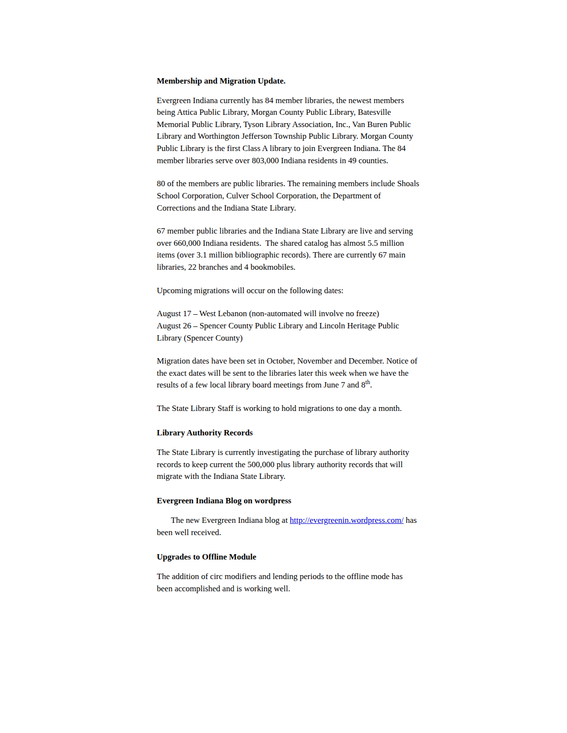Membership and Migration Update.
Evergreen Indiana currently has 84 member libraries, the newest members being Attica Public Library, Morgan County Public Library, Batesville Memorial Public Library, Tyson Library Association, Inc., Van Buren Public Library and Worthington Jefferson Township Public Library. Morgan County Public Library is the first Class A library to join Evergreen Indiana. The 84 member libraries serve over 803,000 Indiana residents in 49 counties.
80 of the members are public libraries. The remaining members include Shoals School Corporation, Culver School Corporation, the Department of Corrections and the Indiana State Library.
67 member public libraries and the Indiana State Library are live and serving over 660,000 Indiana residents. The shared catalog has almost 5.5 million items (over 3.1 million bibliographic records). There are currently 67 main libraries, 22 branches and 4 bookmobiles.
Upcoming migrations will occur on the following dates:
August 17 – West Lebanon (non-automated will involve no freeze)
August 26 – Spencer County Public Library and Lincoln Heritage Public Library (Spencer County)
Migration dates have been set in October, November and December. Notice of the exact dates will be sent to the libraries later this week when we have the results of a few local library board meetings from June 7 and 8th.
The State Library Staff is working to hold migrations to one day a month.
Library Authority Records
The State Library is currently investigating the purchase of library authority records to keep current the 500,000 plus library authority records that will migrate with the Indiana State Library.
Evergreen Indiana Blog on wordpress
The new Evergreen Indiana blog at http://evergreenin.wordpress.com/ has been well received.
Upgrades to Offline Module
The addition of circ modifiers and lending periods to the offline mode has been accomplished and is working well.